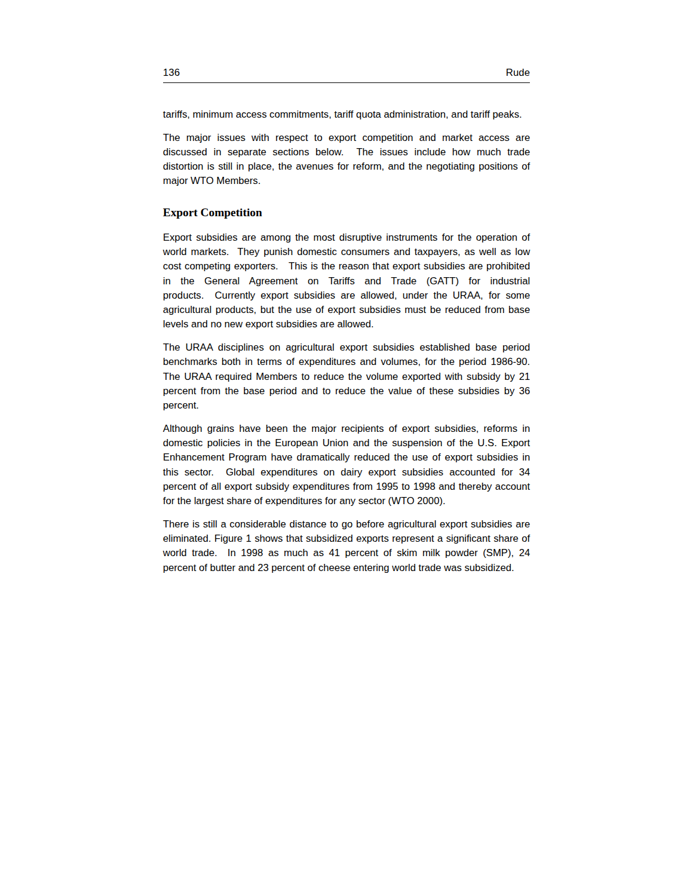136 Rude
tariffs, minimum access commitments, tariff quota administration, and tariff peaks.
The major issues with respect to export competition and market access are discussed in separate sections below. The issues include how much trade distortion is still in place, the avenues for reform, and the negotiating positions of major WTO Members.
Export Competition
Export subsidies are among the most disruptive instruments for the operation of world markets. They punish domestic consumers and taxpayers, as well as low cost competing exporters. This is the reason that export subsidies are prohibited in the General Agreement on Tariffs and Trade (GATT) for industrial products. Currently export subsidies are allowed, under the URAA, for some agricultural products, but the use of export subsidies must be reduced from base levels and no new export subsidies are allowed.
The URAA disciplines on agricultural export subsidies established base period benchmarks both in terms of expenditures and volumes, for the period 1986-90. The URAA required Members to reduce the volume exported with subsidy by 21 percent from the base period and to reduce the value of these subsidies by 36 percent.
Although grains have been the major recipients of export subsidies, reforms in domestic policies in the European Union and the suspension of the U.S. Export Enhancement Program have dramatically reduced the use of export subsidies in this sector. Global expenditures on dairy export subsidies accounted for 34 percent of all export subsidy expenditures from 1995 to 1998 and thereby account for the largest share of expenditures for any sector (WTO 2000).
There is still a considerable distance to go before agricultural export subsidies are eliminated. Figure 1 shows that subsidized exports represent a significant share of world trade. In 1998 as much as 41 percent of skim milk powder (SMP), 24 percent of butter and 23 percent of cheese entering world trade was subsidized.